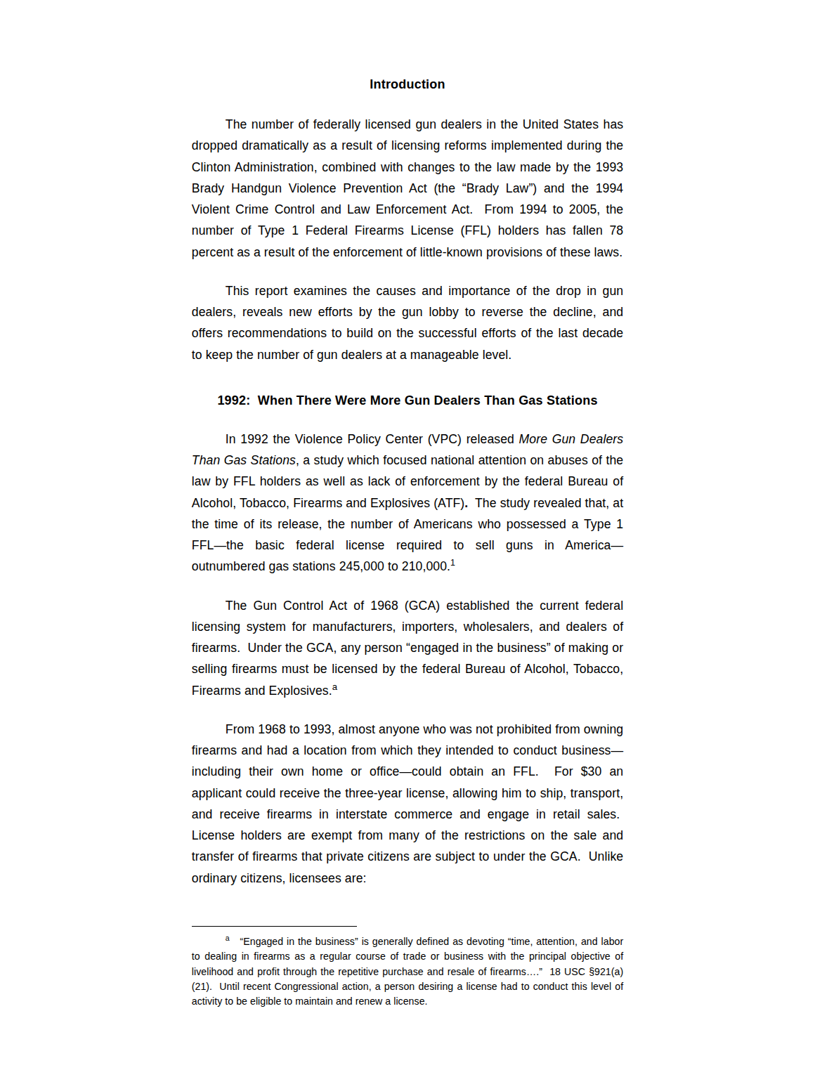Introduction
The number of federally licensed gun dealers in the United States has dropped dramatically as a result of licensing reforms implemented during the Clinton Administration, combined with changes to the law made by the 1993 Brady Handgun Violence Prevention Act (the “Brady Law”) and the 1994 Violent Crime Control and Law Enforcement Act. From 1994 to 2005, the number of Type 1 Federal Firearms License (FFL) holders has fallen 78 percent as a result of the enforcement of little-known provisions of these laws.
This report examines the causes and importance of the drop in gun dealers, reveals new efforts by the gun lobby to reverse the decline, and offers recommendations to build on the successful efforts of the last decade to keep the number of gun dealers at a manageable level.
1992: When There Were More Gun Dealers Than Gas Stations
In 1992 the Violence Policy Center (VPC) released More Gun Dealers Than Gas Stations, a study which focused national attention on abuses of the law by FFL holders as well as lack of enforcement by the federal Bureau of Alcohol, Tobacco, Firearms and Explosives (ATF). The study revealed that, at the time of its release, the number of Americans who possessed a Type 1 FFL—the basic federal license required to sell guns in America—outnumbered gas stations 245,000 to 210,000.1
The Gun Control Act of 1968 (GCA) established the current federal licensing system for manufacturers, importers, wholesalers, and dealers of firearms. Under the GCA, any person “engaged in the business” of making or selling firearms must be licensed by the federal Bureau of Alcohol, Tobacco, Firearms and Explosives.a
From 1968 to 1993, almost anyone who was not prohibited from owning firearms and had a location from which they intended to conduct business—including their own home or office—could obtain an FFL. For $30 an applicant could receive the three-year license, allowing him to ship, transport, and receive firearms in interstate commerce and engage in retail sales. License holders are exempt from many of the restrictions on the sale and transfer of firearms that private citizens are subject to under the GCA. Unlike ordinary citizens, licensees are:
a “Engaged in the business” is generally defined as devoting “time, attention, and labor to dealing in firearms as a regular course of trade or business with the principal objective of livelihood and profit through the repetitive purchase and resale of firearms….” 18 USC §921(a)(21). Until recent Congressional action, a person desiring a license had to conduct this level of activity to be eligible to maintain and renew a license.